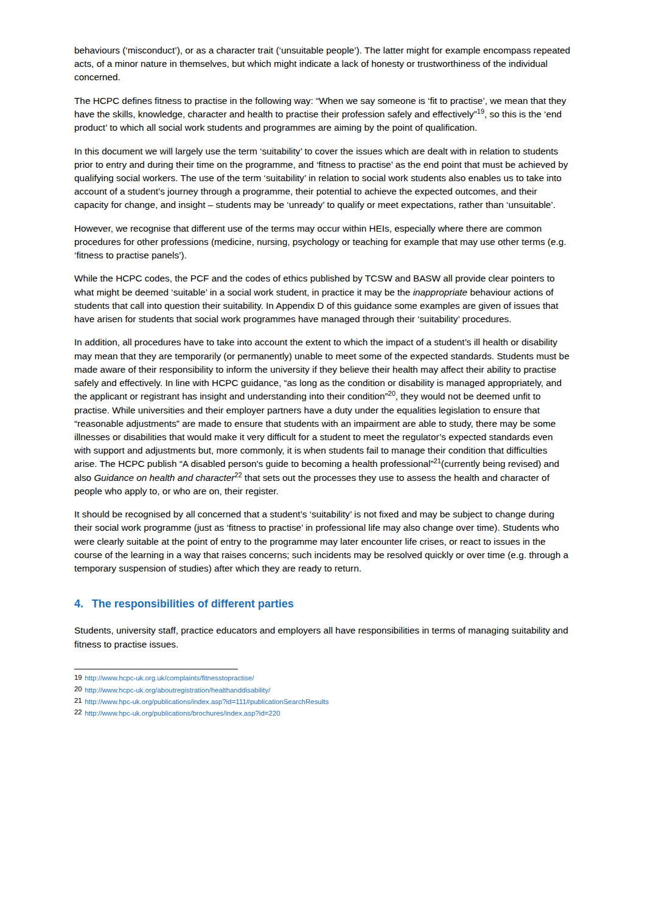behaviours (‘misconduct’), or as a character trait (‘unsuitable people’). The latter might for example encompass repeated acts, of a minor nature in themselves, but which might indicate a lack of honesty or trustworthiness of the individual concerned.
The HCPC defines fitness to practise in the following way: “When we say someone is ‘fit to practise’, we mean that they have the skills, knowledge, character and health to practise their profession safely and effectively”19, so this is the ‘end product’ to which all social work students and programmes are aiming by the point of qualification.
In this document we will largely use the term ‘suitability’ to cover the issues which are dealt with in relation to students prior to entry and during their time on the programme, and ‘fitness to practise’ as the end point that must be achieved by qualifying social workers. The use of the term ‘suitability’ in relation to social work students also enables us to take into account of a student’s journey through a programme, their potential to achieve the expected outcomes, and their capacity for change, and insight – students may be ‘unready’ to qualify or meet expectations, rather than ‘unsuitable’.
However, we recognise that different use of the terms may occur within HEIs, especially where there are common procedures for other professions (medicine, nursing, psychology or teaching for example that may use other terms (e.g. ‘fitness to practise panels’).
While the HCPC codes, the PCF and the codes of ethics published by TCSW and BASW all provide clear pointers to what might be deemed ‘suitable’ in a social work student, in practice it may be the inappropriate behaviour actions of students that call into question their suitability. In Appendix D of this guidance some examples are given of issues that have arisen for students that social work programmes have managed through their ‘suitability’ procedures.
In addition, all procedures have to take into account the extent to which the impact of a student’s ill health or disability may mean that they are temporarily (or permanently) unable to meet some of the expected standards. Students must be made aware of their responsibility to inform the university if they believe their health may affect their ability to practise safely and effectively. In line with HCPC guidance, “as long as the condition or disability is managed appropriately, and the applicant or registrant has insight and understanding into their condition”20, they would not be deemed unfit to practise. While universities and their employer partners have a duty under the equalities legislation to ensure that “reasonable adjustments” are made to ensure that students with an impairment are able to study, there may be some illnesses or disabilities that would make it very difficult for a student to meet the regulator’s expected standards even with support and adjustments but, more commonly, it is when students fail to manage their condition that difficulties arise. The HCPC publish “A disabled person's guide to becoming a health professional”21(currently being revised) and also Guidance on health and character22 that sets out the processes they use to assess the health and character of people who apply to, or who are on, their register.
It should be recognised by all concerned that a student’s ‘suitability’ is not fixed and may be subject to change during their social work programme (just as ‘fitness to practise’ in professional life may also change over time). Students who were clearly suitable at the point of entry to the programme may later encounter life crises, or react to issues in the course of the learning in a way that raises concerns; such incidents may be resolved quickly or over time (e.g. through a temporary suspension of studies) after which they are ready to return.
4. The responsibilities of different parties
Students, university staff, practice educators and employers all have responsibilities in terms of managing suitability and fitness to practise issues.
19 http://www.hcpc-uk.org.uk/complaints/fitnesstopractise/
20 http://www.hcpc-uk.org/aboutregistration/healthanddisability/
21 http://www.hpc-uk.org/publications/index.asp?id=111#publicationSearchResults
22 http://www.hpc-uk.org/publications/brochures/index.asp?id=220